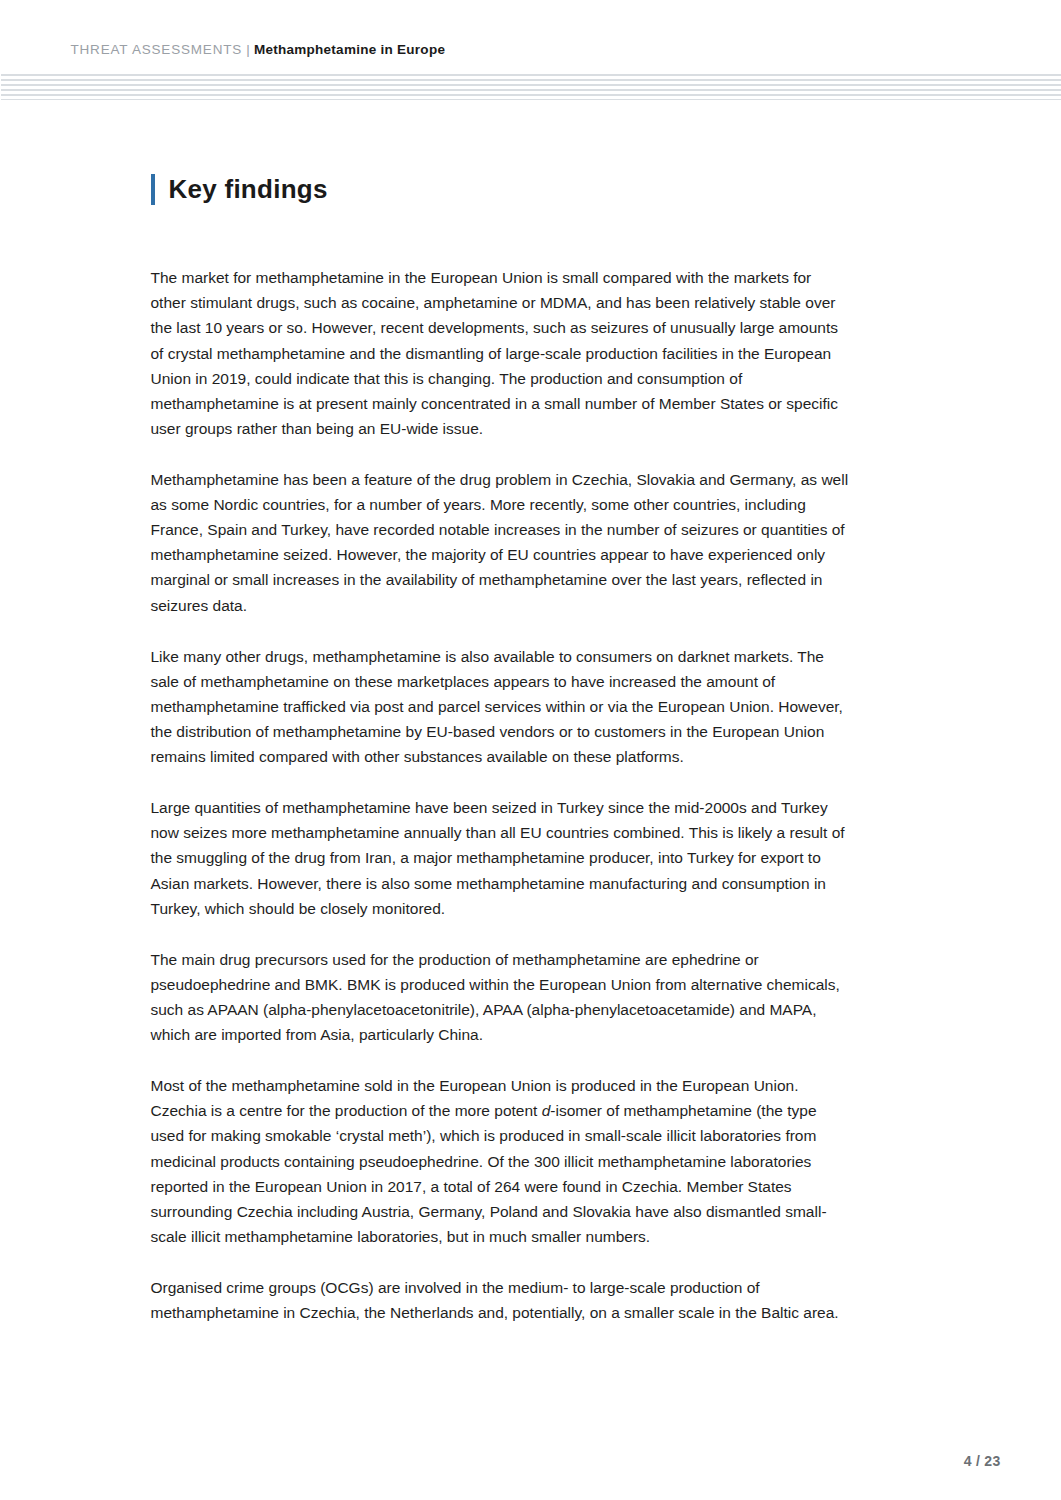THREAT ASSESSMENTS|Methamphetamine in Europe
Key findings
The market for methamphetamine in the European Union is small compared with the markets for other stimulant drugs, such as cocaine, amphetamine or MDMA, and has been relatively stable over the last 10 years or so. However, recent developments, such as seizures of unusually large amounts of crystal methamphetamine and the dismantling of large-scale production facilities in the European Union in 2019, could indicate that this is changing. The production and consumption of methamphetamine is at present mainly concentrated in a small number of Member States or specific user groups rather than being an EU-wide issue.
Methamphetamine has been a feature of the drug problem in Czechia, Slovakia and Germany, as well as some Nordic countries, for a number of years. More recently, some other countries, including France, Spain and Turkey, have recorded notable increases in the number of seizures or quantities of methamphetamine seized. However, the majority of EU countries appear to have experienced only marginal or small increases in the availability of methamphetamine over the last years, reflected in seizures data.
Like many other drugs, methamphetamine is also available to consumers on darknet markets. The sale of methamphetamine on these marketplaces appears to have increased the amount of methamphetamine trafficked via post and parcel services within or via the European Union. However, the distribution of methamphetamine by EU-based vendors or to customers in the European Union remains limited compared with other substances available on these platforms.
Large quantities of methamphetamine have been seized in Turkey since the mid-2000s and Turkey now seizes more methamphetamine annually than all EU countries combined. This is likely a result of the smuggling of the drug from Iran, a major methamphetamine producer, into Turkey for export to Asian markets. However, there is also some methamphetamine manufacturing and consumption in Turkey, which should be closely monitored.
The main drug precursors used for the production of methamphetamine are ephedrine or pseudoephedrine and BMK. BMK is produced within the European Union from alternative chemicals, such as APAAN (alpha-phenylacetoacetonitrile), APAA (alpha-phenylacetoacetamide) and MAPA, which are imported from Asia, particularly China.
Most of the methamphetamine sold in the European Union is produced in the European Union. Czechia is a centre for the production of the more potent d-isomer of methamphetamine (the type used for making smokable ‘crystal meth’), which is produced in small-scale illicit laboratories from medicinal products containing pseudoephedrine. Of the 300 illicit methamphetamine laboratories reported in the European Union in 2017, a total of 264 were found in Czechia. Member States surrounding Czechia including Austria, Germany, Poland and Slovakia have also dismantled small-scale illicit methamphetamine laboratories, but in much smaller numbers.
Organised crime groups (OCGs) are involved in the medium- to large-scale production of methamphetamine in Czechia, the Netherlands and, potentially, on a smaller scale in the Baltic area.
4 / 23